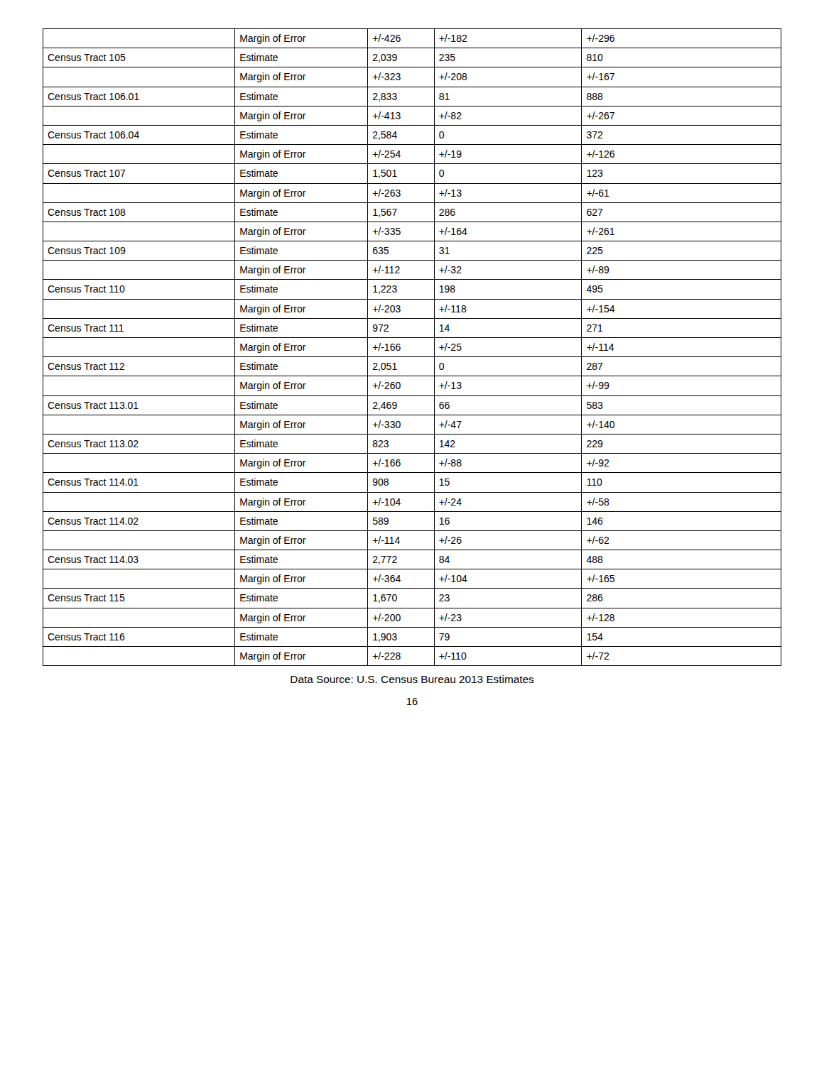| | Margin of Error | +/-426 | +/-182 | +/-296 |
| Census Tract 105 | Estimate | 2,039 | 235 | 810 |
| | Margin of Error | +/-323 | +/-208 | +/-167 |
| Census Tract 106.01 | Estimate | 2,833 | 81 | 888 |
| | Margin of Error | +/-413 | +/-82 | +/-267 |
| Census Tract 106.04 | Estimate | 2,584 | 0 | 372 |
| | Margin of Error | +/-254 | +/-19 | +/-126 |
| Census Tract 107 | Estimate | 1,501 | 0 | 123 |
| | Margin of Error | +/-263 | +/-13 | +/-61 |
| Census Tract 108 | Estimate | 1,567 | 286 | 627 |
| | Margin of Error | +/-335 | +/-164 | +/-261 |
| Census Tract 109 | Estimate | 635 | 31 | 225 |
| | Margin of Error | +/-112 | +/-32 | +/-89 |
| Census Tract 110 | Estimate | 1,223 | 198 | 495 |
| | Margin of Error | +/-203 | +/-118 | +/-154 |
| Census Tract 111 | Estimate | 972 | 14 | 271 |
| | Margin of Error | +/-166 | +/-25 | +/-114 |
| Census Tract 112 | Estimate | 2,051 | 0 | 287 |
| | Margin of Error | +/-260 | +/-13 | +/-99 |
| Census Tract 113.01 | Estimate | 2,469 | 66 | 583 |
| | Margin of Error | +/-330 | +/-47 | +/-140 |
| Census Tract 113.02 | Estimate | 823 | 142 | 229 |
| | Margin of Error | +/-166 | +/-88 | +/-92 |
| Census Tract 114.01 | Estimate | 908 | 15 | 110 |
| | Margin of Error | +/-104 | +/-24 | +/-58 |
| Census Tract 114.02 | Estimate | 589 | 16 | 146 |
| | Margin of Error | +/-114 | +/-26 | +/-62 |
| Census Tract 114.03 | Estimate | 2,772 | 84 | 488 |
| | Margin of Error | +/-364 | +/-104 | +/-165 |
| Census Tract 115 | Estimate | 1,670 | 23 | 286 |
| | Margin of Error | +/-200 | +/-23 | +/-128 |
| Census Tract 116 | Estimate | 1,903 | 79 | 154 |
| | Margin of Error | +/-228 | +/-110 | +/-72 |
Data Source: U.S. Census Bureau 2013 Estimates
16